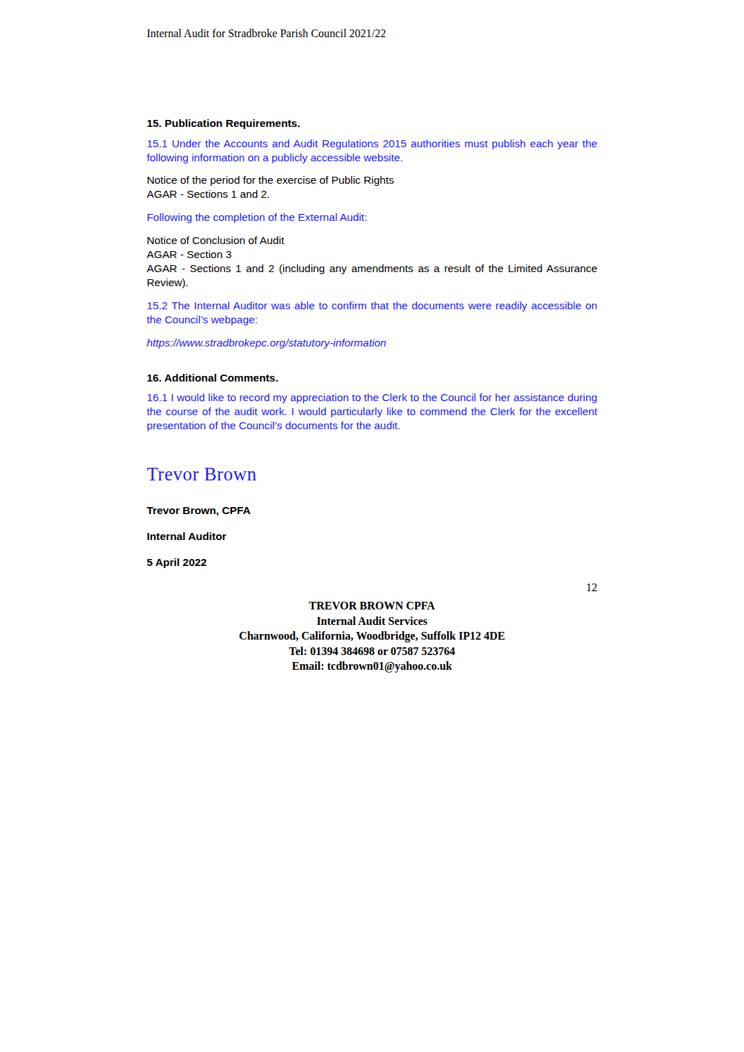Internal Audit for Stradbroke Parish Council 2021/22
15. Publication Requirements.
15.1 Under the Accounts and Audit Regulations 2015 authorities must publish each year the following information on a publicly accessible website.
Notice of the period for the exercise of Public Rights
AGAR - Sections 1 and 2.
Following the completion of the External Audit:
Notice of Conclusion of Audit
AGAR - Section 3
AGAR - Sections 1 and 2 (including any amendments as a result of the Limited Assurance Review).
15.2 The Internal Auditor was able to confirm that the documents were readily accessible on the Council’s webpage:
https://www.stradbrokepc.org/statutory-information
16. Additional Comments.
16.1 I would like to record my appreciation to the Clerk to the Council for her assistance during the course of the audit work. I would particularly like to commend the Clerk for the excellent presentation of the Council’s documents for the audit.
Trevor Brown
Trevor Brown, CPFA
Internal Auditor
5 April 2022
12
TREVOR BROWN CPFA
Internal Audit Services
Charnwood, California, Woodbridge, Suffolk IP12 4DE
Tel: 01394 384698 or 07587 523764
Email: tcdbrown01@yahoo.co.uk